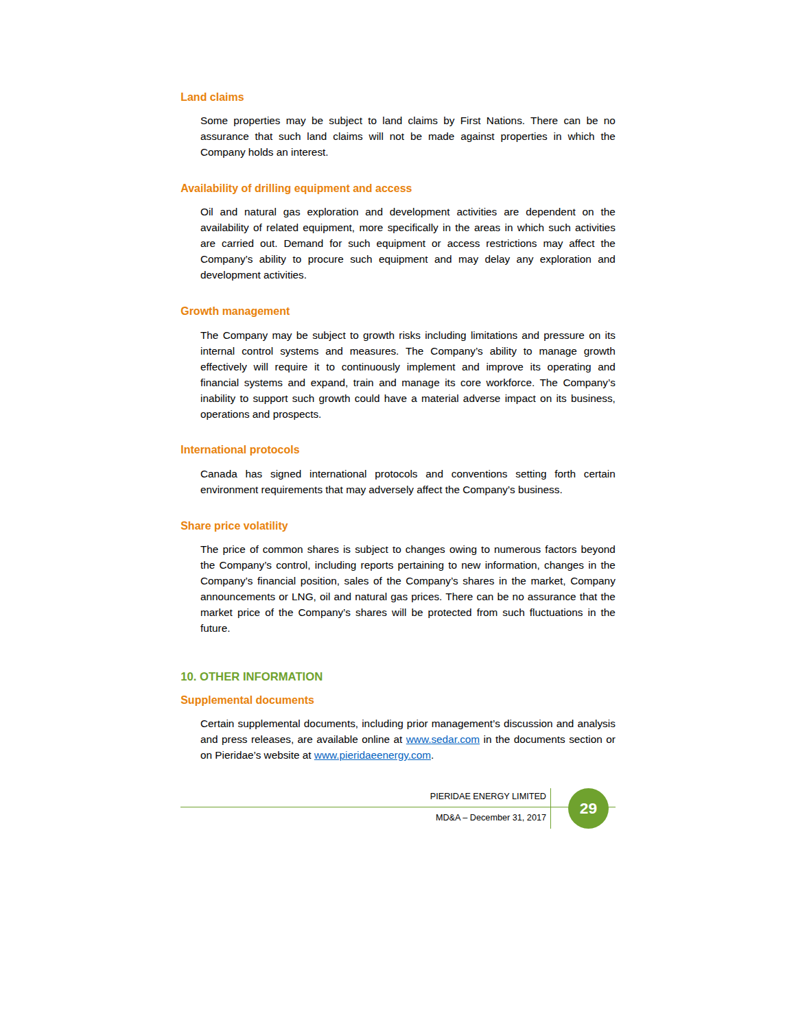Land claims
Some properties may be subject to land claims by First Nations. There can be no assurance that such land claims will not be made against properties in which the Company holds an interest.
Availability of drilling equipment and access
Oil and natural gas exploration and development activities are dependent on the availability of related equipment, more specifically in the areas in which such activities are carried out. Demand for such equipment or access restrictions may affect the Company’s ability to procure such equipment and may delay any exploration and development activities.
Growth management
The Company may be subject to growth risks including limitations and pressure on its internal control systems and measures. The Company’s ability to manage growth effectively will require it to continuously implement and improve its operating and financial systems and expand, train and manage its core workforce. The Company’s inability to support such growth could have a material adverse impact on its business, operations and prospects.
International protocols
Canada has signed international protocols and conventions setting forth certain environment requirements that may adversely affect the Company’s business.
Share price volatility
The price of common shares is subject to changes owing to numerous factors beyond the Company’s control, including reports pertaining to new information, changes in the Company’s financial position, sales of the Company’s shares in the market, Company announcements or LNG, oil and natural gas prices. There can be no assurance that the market price of the Company’s shares will be protected from such fluctuations in the future.
10. OTHER INFORMATION
Supplemental documents
Certain supplemental documents, including prior management’s discussion and analysis and press releases, are available online at www.sedar.com in the documents section or on Pieridae’s website at www.pieridaeenergy.com.
PIERIDAE ENERGY LIMITED
MD&A – December 31, 2017
29